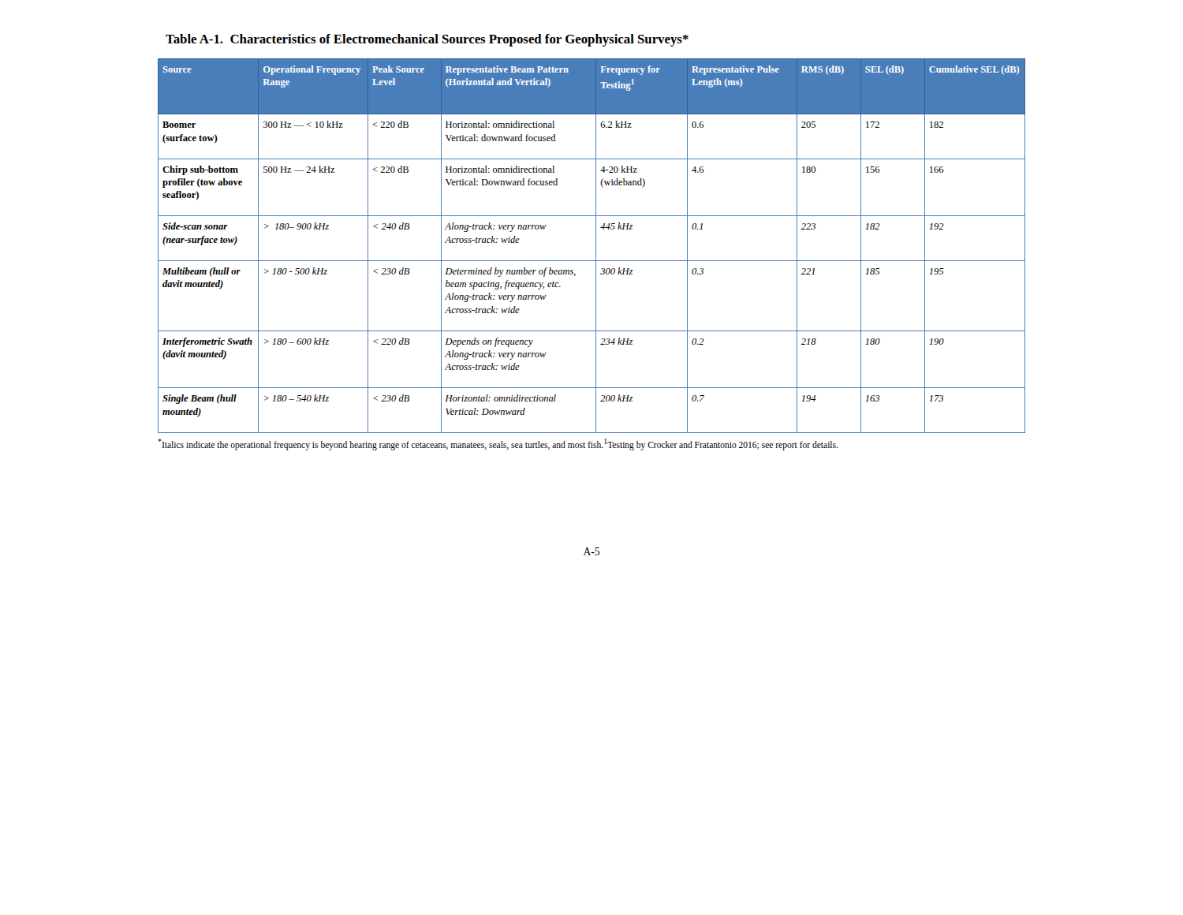Table A-1. Characteristics of Electromechanical Sources Proposed for Geophysical Surveys*
| Source | Operational Frequency Range | Peak Source Level | Representative Beam Pattern (Horizontal and Vertical) | Frequency for Testing 1 | Representative Pulse Length (ms) | RMS (dB) | SEL (dB) | Cumulative SEL (dB) |
| --- | --- | --- | --- | --- | --- | --- | --- | --- |
| Boomer (surface tow) | 300 Hz — < 10 kHz | < 220 dB | Horizontal: omnidirectional Vertical: downward focused | 6.2 kHz | 0.6 | 205 | 172 | 182 |
| Chirp sub-bottom profiler (tow above seafloor) | 500 Hz — 24 kHz | < 220 dB | Horizontal: omnidirectional Vertical: Downward focused | 4-20 kHz (wideband) | 4.6 | 180 | 156 | 166 |
| Side-scan sonar (near-surface tow) | > 180– 900 kHz | < 240 dB | Along-track: very narrow Across-track: wide | 445 kHz | 0.1 | 223 | 182 | 192 |
| Multibeam (hull or davit mounted) | > 180 - 500 kHz | < 230 dB | Determined by number of beams, beam spacing, frequency, etc. Along-track: very narrow Across-track: wide | 300 kHz | 0.3 | 221 | 185 | 195 |
| Interferometric Swath (davit mounted) | > 180 – 600 kHz | < 220 dB | Depends on frequency Along-track: very narrow Across-track: wide | 234 kHz | 0.2 | 218 | 180 | 190 |
| Single Beam (hull mounted) | > 180 – 540 kHz | < 230 dB | Horizontal: omnidirectional Vertical: Downward | 200 kHz | 0.7 | 194 | 163 | 173 |
*Italics indicate the operational frequency is beyond hearing range of cetaceans, manatees, seals, sea turtles, and most fish.1Testing by Crocker and Fratantonio 2016; see report for details.
A-5